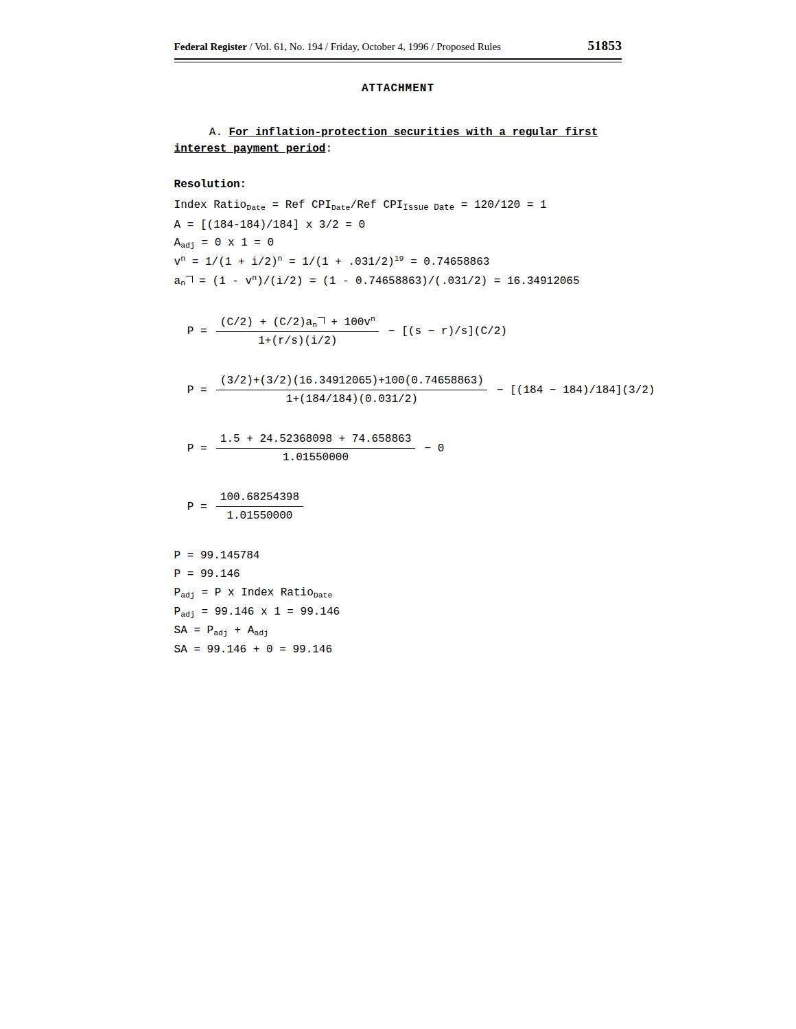Federal Register / Vol. 61, No. 194 / Friday, October 4, 1996 / Proposed Rules
51853
ATTACHMENT
A. For inflation-protection securities with a regular first
interest payment period:
Resolution:
Index RatioDate = Ref CPIDate/Ref CPIIssue Date = 120/120 = 1
A = [(184-184)/184] x 3/2 = 0
Aadj = 0 x 1 = 0
vn = 1/(1 + i/2)n = 1/(1 + .031/2)19 = 0.74658863
an = (1 - vn)/(i/2) = (1 - 0.74658863)/(.031/2) = 16.34912065
P = (C/2) + (C/2)an + 100vn 1+(r/s)(i/2) − [(s − r)/s](C/2)
P = (3/2)+(3/2)(16.34912065)+100(0.74658863) 1+(184/184)(0.031/2) − [(184 − 184)/184](3/2)
P = 1.5 + 24.52368098 + 74.658863 1.01550000 − 0
P = 100.68254398 1.01550000
P = 99.145784
P = 99.146
Padj = P x Index RatioDate
Padj = 99.146 x 1 = 99.146
SA = Padj + Aadj
SA = 99.146 + 0 = 99.146